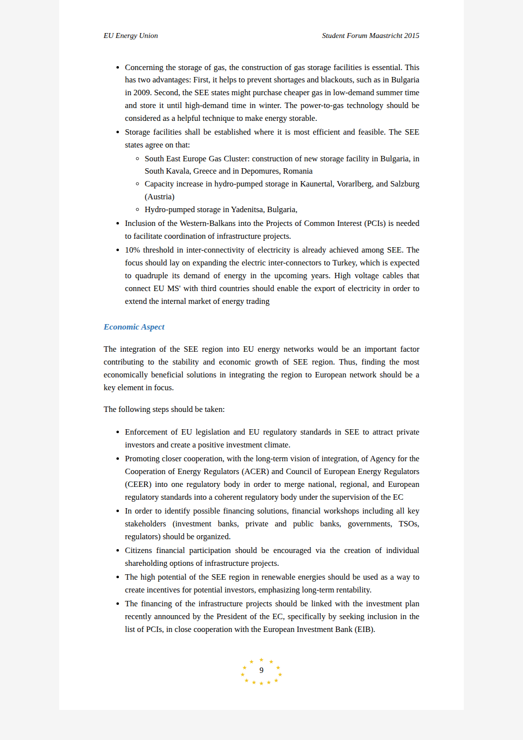EU Energy Union Student Forum Maastricht 2015
Concerning the storage of gas, the construction of gas storage facilities is essential. This has two advantages: First, it helps to prevent shortages and blackouts, such as in Bulgaria in 2009. Second, the SEE states might purchase cheaper gas in low-demand summer time and store it until high-demand time in winter. The power-to-gas technology should be considered as a helpful technique to make energy storable.
Storage facilities shall be established where it is most efficient and feasible. The SEE states agree on that:
South East Europe Gas Cluster: construction of new storage facility in Bulgaria, in South Kavala, Greece and in Depomures, Romania
Capacity increase in hydro-pumped storage in Kaunertal, Vorarlberg, and Salzburg (Austria)
Hydro-pumped storage in Yadenitsa, Bulgaria,
Inclusion of the Western-Balkans into the Projects of Common Interest (PCIs) is needed to facilitate coordination of infrastructure projects.
10% threshold in inter-connectivity of electricity is already achieved among SEE. The focus should lay on expanding the electric inter-connectors to Turkey, which is expected to quadruple its demand of energy in the upcoming years. High voltage cables that connect EU MS' with third countries should enable the export of electricity in order to extend the internal market of energy trading
Economic Aspect
The integration of the SEE region into EU energy networks would be an important factor contributing to the stability and economic growth of SEE region. Thus, finding the most economically beneficial solutions in integrating the region to European network should be a key element in focus.
The following steps should be taken:
Enforcement of EU legislation and EU regulatory standards in SEE to attract private investors and create a positive investment climate.
Promoting closer cooperation, with the long-term vision of integration, of Agency for the Cooperation of Energy Regulators (ACER) and Council of European Energy Regulators (CEER) into one regulatory body in order to merge national, regional, and European regulatory standards into a coherent regulatory body under the supervision of the EC
In order to identify possible financing solutions, financial workshops including all key stakeholders (investment banks, private and public banks, governments, TSOs, regulators) should be organized.
Citizens financial participation should be encouraged via the creation of individual shareholding options of infrastructure projects.
The high potential of the SEE region in renewable energies should be used as a way to create incentives for potential investors, emphasizing long-term rentability.
The financing of the infrastructure projects should be linked with the investment plan recently announced by the President of the EC, specifically by seeking inclusion in the list of PCIs, in close cooperation with the European Investment Bank (EIB).
★ ★ ★ ★ ★ ★ ★ ★ ★ ★ ★ ★
9